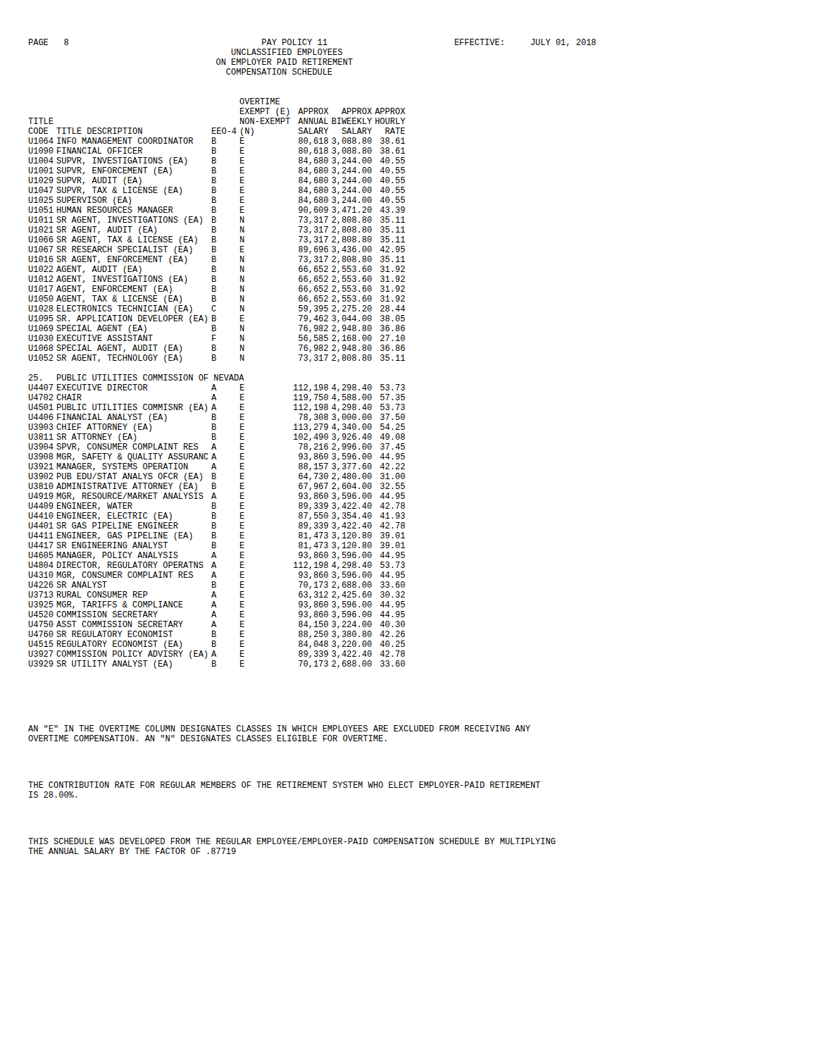PAGE 8 PAY POLICY 11 EFFECTIVE: JULY 01, 2018 UNCLASSIFIED EMPLOYEES ON EMPLOYER PAID RETIREMENT COMPENSATION SCHEDULE
| | | OVERTIME | | | |
| --- | --- | --- | --- | --- | --- |
| | | EXEMPT (E) | APPROX | APPROX | APPROX |
| TITLE | | | NON-EXEMPT | ANNUAL | BIWEEKLY | HOURLY |
| CODE | TITLE DESCRIPTION | EEO-4 | (N) | SALARY | SALARY | RATE |
| U1064 | INFO MANAGEMENT COORDINATOR | B | E | 80,618 | 3,088.80 | 38.61 |
| U1090 | FINANCIAL OFFICER | B | E | 80,618 | 3,088.80 | 38.61 |
| U1004 | SUPVR, INVESTIGATIONS (EA) | B | E | 84,680 | 3,244.00 | 40.55 |
| U1001 | SUPVR, ENFORCEMENT (EA) | B | E | 84,680 | 3,244.00 | 40.55 |
| U1029 | SUPVR, AUDIT (EA) | B | E | 84,680 | 3,244.00 | 40.55 |
| U1047 | SUPVR, TAX & LICENSE (EA) | B | E | 84,680 | 3,244.00 | 40.55 |
| U1025 | SUPERVISOR (EA) | B | E | 84,680 | 3,244.00 | 40.55 |
| U1051 | HUMAN RESOURCES MANAGER | B | E | 90,609 | 3,471.20 | 43.39 |
| U1011 | SR AGENT, INVESTIGATIONS (EA) | B | N | 73,317 | 2,808.80 | 35.11 |
| U1021 | SR AGENT, AUDIT (EA) | B | N | 73,317 | 2,808.80 | 35.11 |
| U1066 | SR AGENT, TAX & LICENSE (EA) | B | N | 73,317 | 2,808.80 | 35.11 |
| U1067 | SR RESEARCH SPECIALIST (EA) | B | E | 89,696 | 3,436.00 | 42.95 |
| U1016 | SR AGENT, ENFORCEMENT (EA) | B | N | 73,317 | 2,808.80 | 35.11 |
| U1022 | AGENT, AUDIT (EA) | B | N | 66,652 | 2,553.60 | 31.92 |
| U1012 | AGENT, INVESTIGATIONS (EA) | B | N | 66,652 | 2,553.60 | 31.92 |
| U1017 | AGENT, ENFORCEMENT (EA) | B | N | 66,652 | 2,553.60 | 31.92 |
| U1050 | AGENT, TAX & LICENSE (EA) | B | N | 66,652 | 2,553.60 | 31.92 |
| U1028 | ELECTRONICS TECHNICIAN (EA) | C | N | 59,395 | 2,275.20 | 28.44 |
| U1095 | SR. APPLICATION DEVELOPER (EA) | B | E | 79,462 | 3,044.00 | 38.05 |
| U1069 | SPECIAL AGENT (EA) | B | N | 76,982 | 2,948.80 | 36.86 |
| U1030 | EXECUTIVE ASSISTANT | F | N | 56,585 | 2,168.00 | 27.10 |
| U1068 | SPECIAL AGENT, AUDIT (EA) | B | N | 76,982 | 2,948.80 | 36.86 |
| U1052 | SR AGENT, TECHNOLOGY (EA) | B | N | 73,317 | 2,808.80 | 35.11 |
| 25. | PUBLIC UTILITIES COMMISSION OF NEVADA |
| U4407 | EXECUTIVE DIRECTOR | A | E | 112,198 | 4,298.40 | 53.73 |
| U4702 | CHAIR | A | E | 119,750 | 4,588.00 | 57.35 |
| U4501 | PUBLIC UTILITIES COMMISNR (EA) | A | E | 112,198 | 4,298.40 | 53.73 |
| U4406 | FINANCIAL ANALYST (EA) | B | E | 78,308 | 3,000.00 | 37.50 |
| U3903 | CHIEF ATTORNEY (EA) | B | E | 113,279 | 4,340.00 | 54.25 |
| U3811 | SR ATTORNEY (EA) | B | E | 102,490 | 3,926.40 | 49.08 |
| U3904 | SPVR, CONSUMER COMPLAINT RES | A | E | 78,216 | 2,996.00 | 37.45 |
| U3908 | MGR, SAFETY & QUALITY ASSURANC | A | E | 93,860 | 3,596.00 | 44.95 |
| U3921 | MANAGER, SYSTEMS OPERATION | A | E | 88,157 | 3,377.60 | 42.22 |
| U3902 | PUB EDU/STAT ANALYS OFCR (EA) | B | E | 64,730 | 2,480.00 | 31.00 |
| U3810 | ADMINISTRATIVE ATTORNEY (EA) | B | E | 67,967 | 2,604.00 | 32.55 |
| U4919 | MGR, RESOURCE/MARKET ANALYSIS | A | E | 93,860 | 3,596.00 | 44.95 |
| U4409 | ENGINEER, WATER | B | E | 89,339 | 3,422.40 | 42.78 |
| U4410 | ENGINEER, ELECTRIC (EA) | B | E | 87,550 | 3,354.40 | 41.93 |
| U4401 | SR GAS PIPELINE ENGINEER | B | E | 89,339 | 3,422.40 | 42.78 |
| U4411 | ENGINEER, GAS PIPELINE (EA) | B | E | 81,473 | 3,120.80 | 39.01 |
| U4417 | SR ENGINEERING ANALYST | B | E | 81,473 | 3,120.80 | 39.01 |
| U4605 | MANAGER, POLICY ANALYSIS | A | E | 93,860 | 3,596.00 | 44.95 |
| U4804 | DIRECTOR, REGULATORY OPERATNS | A | E | 112,198 | 4,298.40 | 53.73 |
| U4310 | MGR, CONSUMER COMPLAINT RES | A | E | 93,860 | 3,596.00 | 44.95 |
| U4226 | SR ANALYST | B | E | 70,173 | 2,688.00 | 33.60 |
| U3713 | RURAL CONSUMER REP | A | E | 63,312 | 2,425.60 | 30.32 |
| U3925 | MGR, TARIFFS & COMPLIANCE | A | E | 93,860 | 3,596.00 | 44.95 |
| U4520 | COMMISSION SECRETARY | A | E | 93,860 | 3,596.00 | 44.95 |
| U4750 | ASST COMMISSION SECRETARY | A | E | 84,150 | 3,224.00 | 40.30 |
| U4760 | SR REGULATORY ECONOMIST | B | E | 88,250 | 3,380.80 | 42.26 |
| U4515 | REGULATORY ECONOMIST (EA) | B | E | 84,048 | 3,220.00 | 40.25 |
| U3927 | COMMISSION POLICY ADVISRY (EA) | A | E | 89,339 | 3,422.40 | 42.78 |
| U3929 | SR UTILITY ANALYST (EA) | B | E | 70,173 | 2,688.00 | 33.60 |
AN "E" IN THE OVERTIME COLUMN DESIGNATES CLASSES IN WHICH EMPLOYEES ARE EXCLUDED FROM RECEIVING ANY OVERTIME COMPENSATION. AN "N" DESIGNATES CLASSES ELIGIBLE FOR OVERTIME.
THE CONTRIBUTION RATE FOR REGULAR MEMBERS OF THE RETIREMENT SYSTEM WHO ELECT EMPLOYER-PAID RETIREMENT IS 28.00%.
THIS SCHEDULE WAS DEVELOPED FROM THE REGULAR EMPLOYEE/EMPLOYER-PAID COMPENSATION SCHEDULE BY MULTIPLYING THE ANNUAL SALARY BY THE FACTOR OF .87719